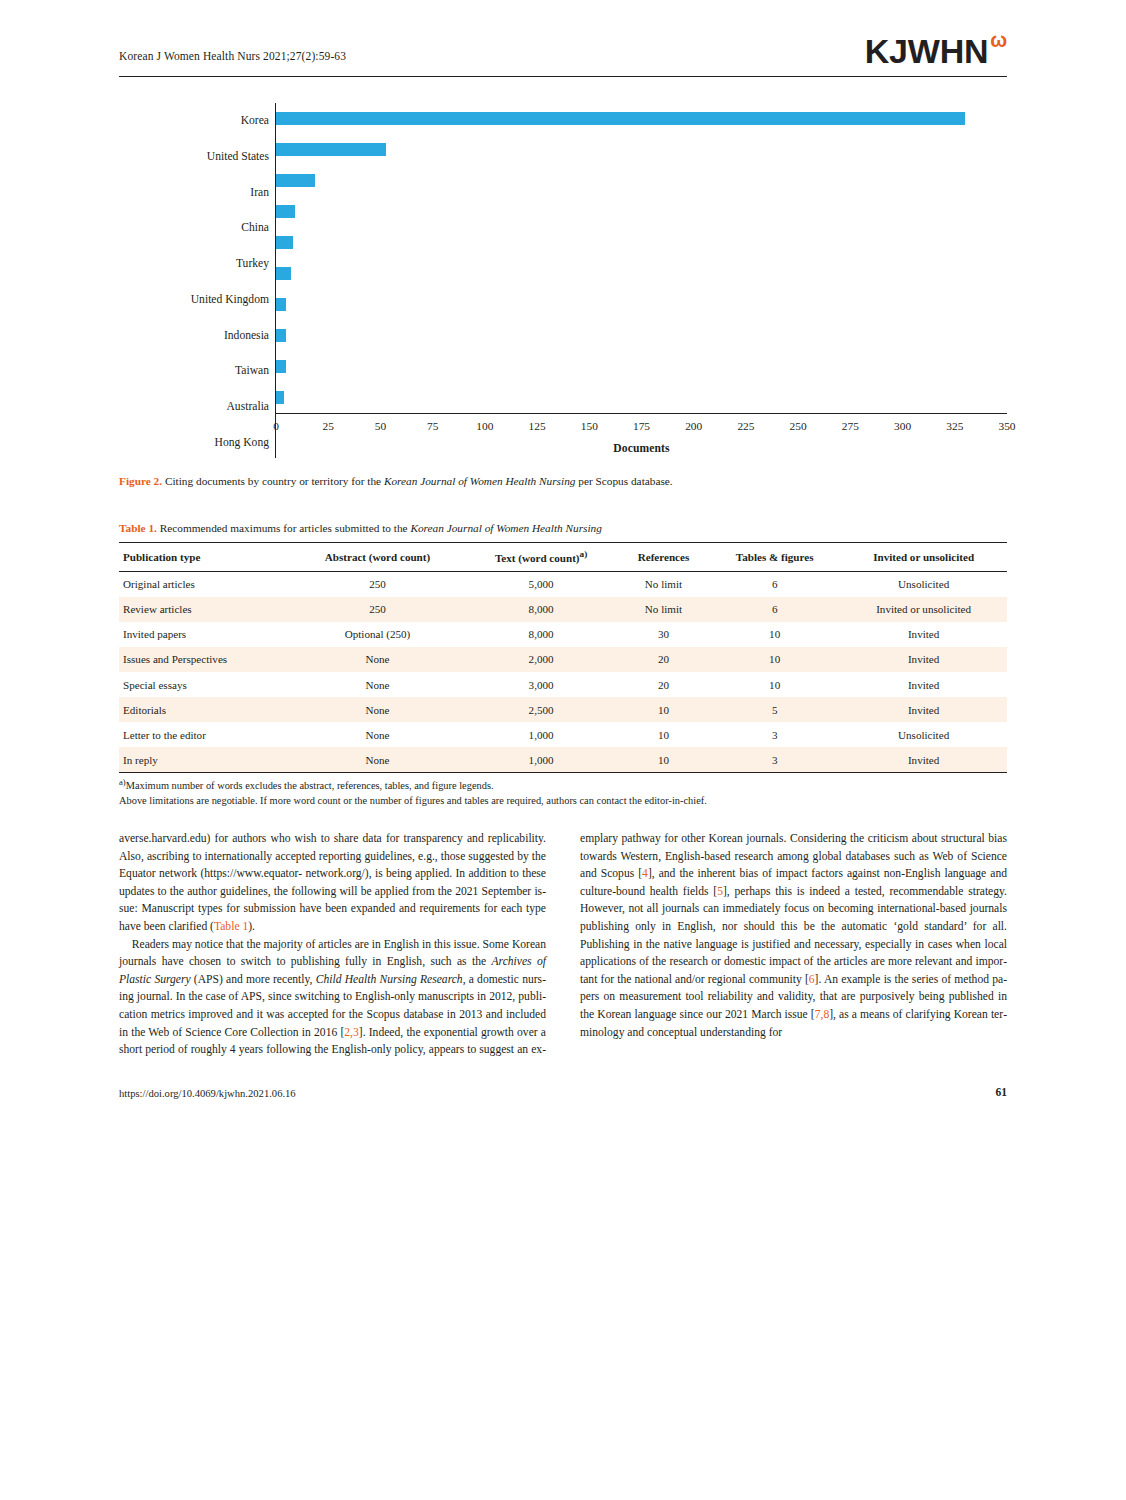Korean J Women Health Nurs 2021;27(2):59-63
KJWHN ω
Korea United States Iran China Turkey United Kingdom Indonesia Taiwan Australia Hong Kong
0 25 50 75 100 125 150 175 200 225 250 275 300 325 350
Documents
Figure 2. Citing documents by country or territory for the Korean Journal of Women Health Nursing per Scopus database.
Table 1. Recommended maximums for articles submitted to the Korean Journal of Women Health Nursing
| Publication type | Abstract (word count) | Text (word count) a) | References | Tables & figures | Invited or unsolicited |
| --- | --- | --- | --- | --- | --- |
| Original articles | 250 | 5,000 | No limit | 6 | Unsolicited |
| Review articles | 250 | 8,000 | No limit | 6 | Invited or unsolicited |
| Invited papers | Optional (250) | 8,000 | 30 | 10 | Invited |
| Issues and Perspectives | None | 2,000 | 20 | 10 | Invited |
| Special essays | None | 3,000 | 20 | 10 | Invited |
| Editorials | None | 2,500 | 10 | 5 | Invited |
| Letter to the editor | None | 1,000 | 10 | 3 | Unsolicited |
| In reply | None | 1,000 | 10 | 3 | Invited |
a)Maximum number of words excludes the abstract, references, tables, and figure legends.
Above limitations are negotiable. If more word count or the number of figures and tables are required, authors can contact the editor-in-chief.
averse.harvard.edu) for authors who wish to share data for transparency and replicability. Also, ascribing to internationally accepted reporting guidelines, e.g., those suggested by the Equator network (https://www.equator- network.org/), is being applied. In addition to these updates to the author guidelines, the following will be applied from the 2021 September issue: Manuscript types for submission have been expanded and requirements for each type have been clarified (Table 1).
Readers may notice that the majority of articles are in English in this issue. Some Korean journals have chosen to switch to publishing fully in English, such as the Archives of Plastic Surgery (APS) and more recently, Child Health Nursing Research, a domestic nursing journal. In the case of APS, since switching to English-only manuscripts in 2012, publication metrics improved and it was accepted for the Scopus database in 2013 and included in the Web of Science Core Collection in 2016 [2,3]. Indeed, the exponential growth over a short period of roughly 4 years following the English-only policy, appears to suggest an exemplary pathway for other Korean journals. Considering the criticism about structural bias towards Western, English-based research among global databases such as Web of Science and Scopus [4], and the inherent bias of impact factors against non-English language and culture-bound health fields [5], perhaps this is indeed a tested, recommendable strategy. However, not all journals can immediately focus on becoming international-based journals publishing only in English, nor should this be the automatic ‘gold standard’ for all. Publishing in the native language is justified and necessary, especially in cases when local applications of the research or domestic impact of the articles are more relevant and important for the national and/or regional community [6]. An example is the series of method papers on measurement tool reliability and validity, that are purposively being published in the Korean language since our 2021 March issue [7,8], as a means of clarifying Korean terminology and conceptual understanding for
https://doi.org/10.4069/kjwhn.2021.06.16
61